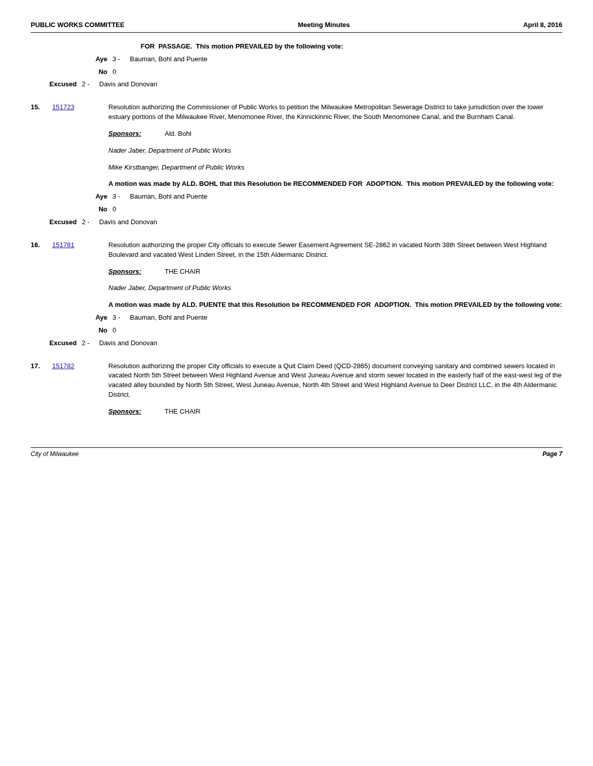PUBLIC WORKS COMMITTEE
Meeting Minutes
April 8, 2016
FOR PASSAGE. This motion PREVAILED by the following vote:
Aye
3 -
Bauman, Bohl and Puente
No
0
Excused
2 -
Davis and Donovan
15.
151723
Resolution authorizing the Commissioner of Public Works to petition the Milwaukee Metropolitan Sewerage District to take jurisdiction over the lower estuary portions of the Milwaukee River, Menomonee River, the Kinnickinnic River, the South Menomonee Canal, and the Burnham Canal.
Sponsors:
Ald. Bohl
Nader Jaber, Department of Public Works
Mike Kirstbanger, Department of Public Works
A motion was made by ALD. BOHL that this Resolution be RECOMMENDED FOR ADOPTION. This motion PREVAILED by the following vote:
Aye
3 -
Bauman, Bohl and Puente
No
0
Excused
2 -
Davis and Donovan
16.
151781
Resolution authorizing the proper City officials to execute Sewer Easement Agreement SE-2862 in vacated North 38th Street between West Highland Boulevard and vacated West Linden Street, in the 15th Aldermanic District.
Sponsors:
THE CHAIR
Nader Jaber, Department of Public Works
A motion was made by ALD. PUENTE that this Resolution be RECOMMENDED FOR ADOPTION. This motion PREVAILED by the following vote:
Aye
3 -
Bauman, Bohl and Puente
No
0
Excused
2 -
Davis and Donovan
17.
151782
Resolution authorizing the proper City officials to execute a Quit Claim Deed (QCD-2865) document conveying sanitary and combined sewers located in vacated North 5th Street between West Highland Avenue and West Juneau Avenue and storm sewer located in the easterly half of the east-west leg of the vacated alley bounded by North 5th Street, West Juneau Avenue, North 4th Street and West Highland Avenue to Deer District LLC, in the 4th Aldermanic District.
Sponsors:
THE CHAIR
City of Milwaukee
Page 7